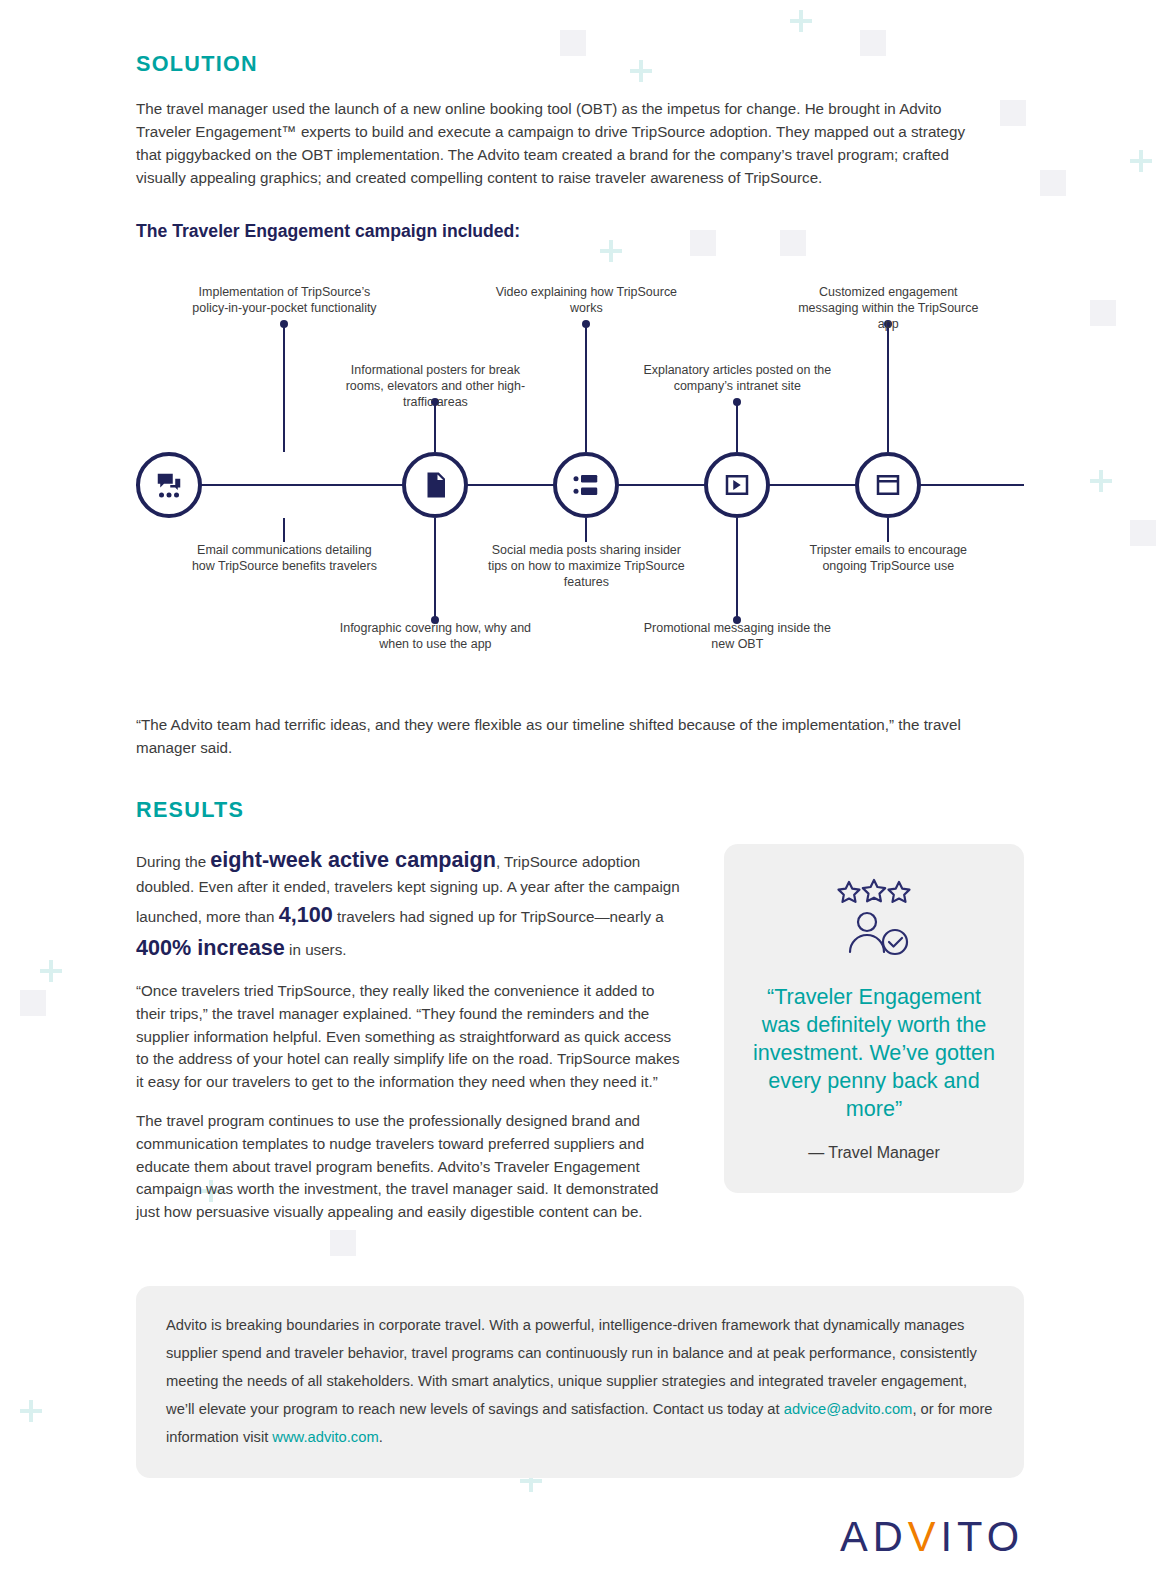SOLUTION
The travel manager used the launch of a new online booking tool (OBT) as the impetus for change. He brought in Advito Traveler Engagement™ experts to build and execute a campaign to drive TripSource adoption. They mapped out a strategy that piggybacked on the OBT implementation. The Advito team created a brand for the company’s travel program; crafted visually appealing graphics; and created compelling content to raise traveler awareness of TripSource.
The Traveler Engagement campaign included:
Implementation of TripSource’s policy-in-your-pocket functionality
Video explaining how TripSource works
Customized engagement messaging within the TripSource app
Informational posters for break rooms, elevators and other high-traffic areas
Explanatory articles posted on the company’s intranet site
Email communications detailing how TripSource benefits travelers
Social media posts sharing insider tips on how to maximize TripSource features
Tripster emails to encourage ongoing TripSource use
Infographic covering how, why and when to use the app
Promotional messaging inside the new OBT
Implementation of TripSource’s policy-in-your-pocket functionality
Email communications detailing how TripSource benefits travelers
Informational posters for break rooms, elevators and other high-traffic areas
Infographic covering how, why and when to use the app
Video explaining how TripSource works
Social media posts sharing insider tips on how to maximize TripSource features
Explanatory articles posted on the company’s intranet site
Promotional messaging inside the new OBT
Customized engagement messaging within the TripSource app
Tripster emails to encourage ongoing TripSource use
“The Advito team had terrific ideas, and they were flexible as our timeline shifted because of the implementation,” the travel manager said.
RESULTS
During the eight-week active campaign, TripSource adoption doubled. Even after it ended, travelers kept signing up. A year after the campaign launched, more than 4,100 travelers had signed up for TripSource—nearly a 400% increase in users.
“Once travelers tried TripSource, they really liked the convenience it added to their trips,” the travel manager explained. “They found the reminders and the supplier information helpful. Even something as straightforward as quick access to the address of your hotel can really simplify life on the road. TripSource makes it easy for our travelers to get to the information they need when they need it.”
The travel program continues to use the professionally designed brand and communication templates to nudge travelers toward preferred suppliers and educate them about travel program benefits. Advito’s Traveler Engagement campaign was worth the investment, the travel manager said. It demonstrated just how persuasive visually appealing and easily digestible content can be.
“Traveler Engagement was definitely worth the investment. We’ve gotten every penny back and more”
— Travel Manager
Advito is breaking boundaries in corporate travel. With a powerful, intelligence-driven framework that dynamically manages supplier spend and traveler behavior, travel programs can continuously run in balance and at peak performance, consistently meeting the needs of all stakeholders. With smart analytics, unique supplier strategies and integrated traveler engagement, we’ll elevate your program to reach new levels of savings and satisfaction. Contact us today at advice@advito.com, or for more information visit www.advito.com.
ADVITO